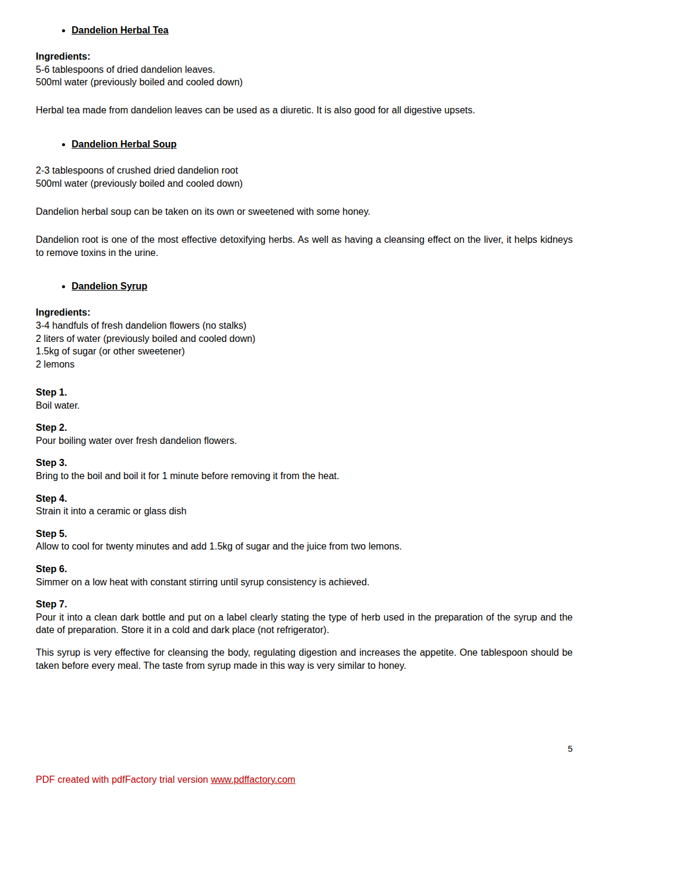Dandelion Herbal Tea
Ingredients:
5-6 tablespoons of dried dandelion leaves.
500ml water (previously boiled and cooled down)
Herbal tea made from dandelion leaves can be used as a diuretic. It is also good for all digestive upsets.
Dandelion Herbal Soup
2-3 tablespoons of crushed dried dandelion root
500ml water (previously boiled and cooled down)
Dandelion herbal soup can be taken on its own or sweetened with some honey.
Dandelion root is one of the most effective detoxifying herbs. As well as having a cleansing effect on the liver, it helps kidneys to remove toxins in the urine.
Dandelion Syrup
Ingredients:
3-4 handfuls of fresh dandelion flowers (no stalks)
2 liters of water (previously boiled and cooled down)
1.5kg of sugar (or other sweetener)
2 lemons
Step 1.
Boil water.
Step 2.
Pour boiling water over fresh dandelion flowers.
Step 3.
Bring to the boil and boil it for 1 minute before removing it from the heat.
Step 4.
Strain it into a ceramic or glass dish
Step 5.
Allow to cool for twenty minutes and add 1.5kg of sugar and the juice from two lemons.
Step 6.
Simmer on a low heat with constant stirring until syrup consistency is achieved.
Step 7.
Pour it into a clean dark bottle and put on a label clearly stating the type of herb used in the preparation of the syrup and the date of preparation. Store it in a cold and dark place (not refrigerator).
This syrup is very effective for cleansing the body, regulating digestion and increases the appetite. One tablespoon should be taken before every meal. The taste from syrup made in this way is very similar to honey.
5
PDF created with pdfFactory trial version www.pdffactory.com